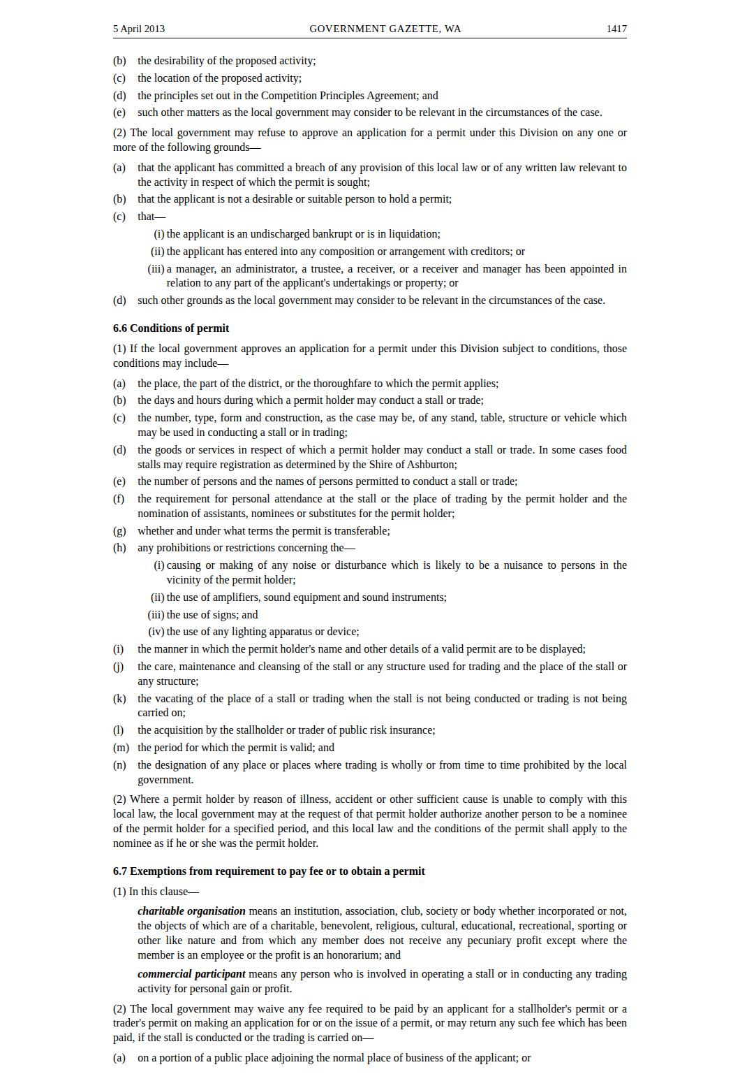5 April 2013 GOVERNMENT GAZETTE, WA 1417
the desirability of the proposed activity;
the location of the proposed activity;
the principles set out in the Competition Principles Agreement; and
such other matters as the local government may consider to be relevant in the circumstances of the case.
(2) The local government may refuse to approve an application for a permit under this Division on any one or more of the following grounds—
that the applicant has committed a breach of any provision of this local law or of any written law relevant to the activity in respect of which the permit is sought;
that the applicant is not a desirable or suitable person to hold a permit;
that—
the applicant is an undischarged bankrupt or is in liquidation;
the applicant has entered into any composition or arrangement with creditors; or
a manager, an administrator, a trustee, a receiver, or a receiver and manager has been appointed in relation to any part of the applicant's undertakings or property; or
such other grounds as the local government may consider to be relevant in the circumstances of the case.
6.6 Conditions of permit
(1) If the local government approves an application for a permit under this Division subject to conditions, those conditions may include—
the place, the part of the district, or the thoroughfare to which the permit applies;
the days and hours during which a permit holder may conduct a stall or trade;
the number, type, form and construction, as the case may be, of any stand, table, structure or vehicle which may be used in conducting a stall or in trading;
the goods or services in respect of which a permit holder may conduct a stall or trade. In some cases food stalls may require registration as determined by the Shire of Ashburton;
the number of persons and the names of persons permitted to conduct a stall or trade;
the requirement for personal attendance at the stall or the place of trading by the permit holder and the nomination of assistants, nominees or substitutes for the permit holder;
whether and under what terms the permit is transferable;
any prohibitions or restrictions concerning the—
causing or making of any noise or disturbance which is likely to be a nuisance to persons in the vicinity of the permit holder;
the use of amplifiers, sound equipment and sound instruments;
the use of signs; and
the use of any lighting apparatus or device;
the manner in which the permit holder's name and other details of a valid permit are to be displayed;
the care, maintenance and cleansing of the stall or any structure used for trading and the place of the stall or any structure;
the vacating of the place of a stall or trading when the stall is not being conducted or trading is not being carried on;
the acquisition by the stallholder or trader of public risk insurance;
the period for which the permit is valid; and
the designation of any place or places where trading is wholly or from time to time prohibited by the local government.
(2) Where a permit holder by reason of illness, accident or other sufficient cause is unable to comply with this local law, the local government may at the request of that permit holder authorize another person to be a nominee of the permit holder for a specified period, and this local law and the conditions of the permit shall apply to the nominee as if he or she was the permit holder.
6.7 Exemptions from requirement to pay fee or to obtain a permit
(1) In this clause—
charitable organisation means an institution, association, club, society or body whether incorporated or not, the objects of which are of a charitable, benevolent, religious, cultural, educational, recreational, sporting or other like nature and from which any member does not receive any pecuniary profit except where the member is an employee or the profit is an honorarium; and
commercial participant means any person who is involved in operating a stall or in conducting any trading activity for personal gain or profit.
(2) The local government may waive any fee required to be paid by an applicant for a stallholder's permit or a trader's permit on making an application for or on the issue of a permit, or may return any such fee which has been paid, if the stall is conducted or the trading is carried on—
on a portion of a public place adjoining the normal place of business of the applicant; or